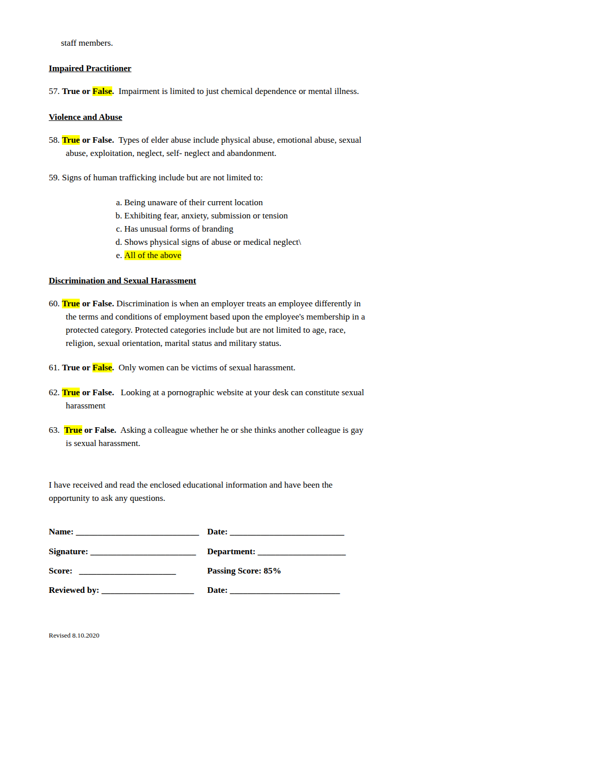staff members.
Impaired Practitioner
57. True or False. Impairment is limited to just chemical dependence or mental illness.
Violence and Abuse
58. True or False. Types of elder abuse include physical abuse, emotional abuse, sexual abuse, exploitation, neglect, self- neglect and abandonment.
59. Signs of human trafficking include but are not limited to:
Being unaware of their current location
Exhibiting fear, anxiety, submission or tension
Has unusual forms of branding
Shows physical signs of abuse or medical neglect\
All of the above
Discrimination and Sexual Harassment
60. True or False. Discrimination is when an employer treats an employee differently in the terms and conditions of employment based upon the employee's membership in a protected category. Protected categories include but are not limited to age, race, religion, sexual orientation, marital status and military status.
61. True or False. Only women can be victims of sexual harassment.
62. True or False. Looking at a pornographic website at your desk can constitute sexual harassment
63. True or False. Asking a colleague whether he or she thinks another colleague is gay is sexual harassment.
I have received and read the enclosed educational information and have been the opportunity to ask any questions.
| Name: ____________________________ | Date: __________________________ |
| Signature: ________________________ | Department: ____________________ |
| Score: ______________________ | Passing Score: 85% |
| Reviewed by: _____________________ | Date: _________________________ |
Revised 8.10.2020